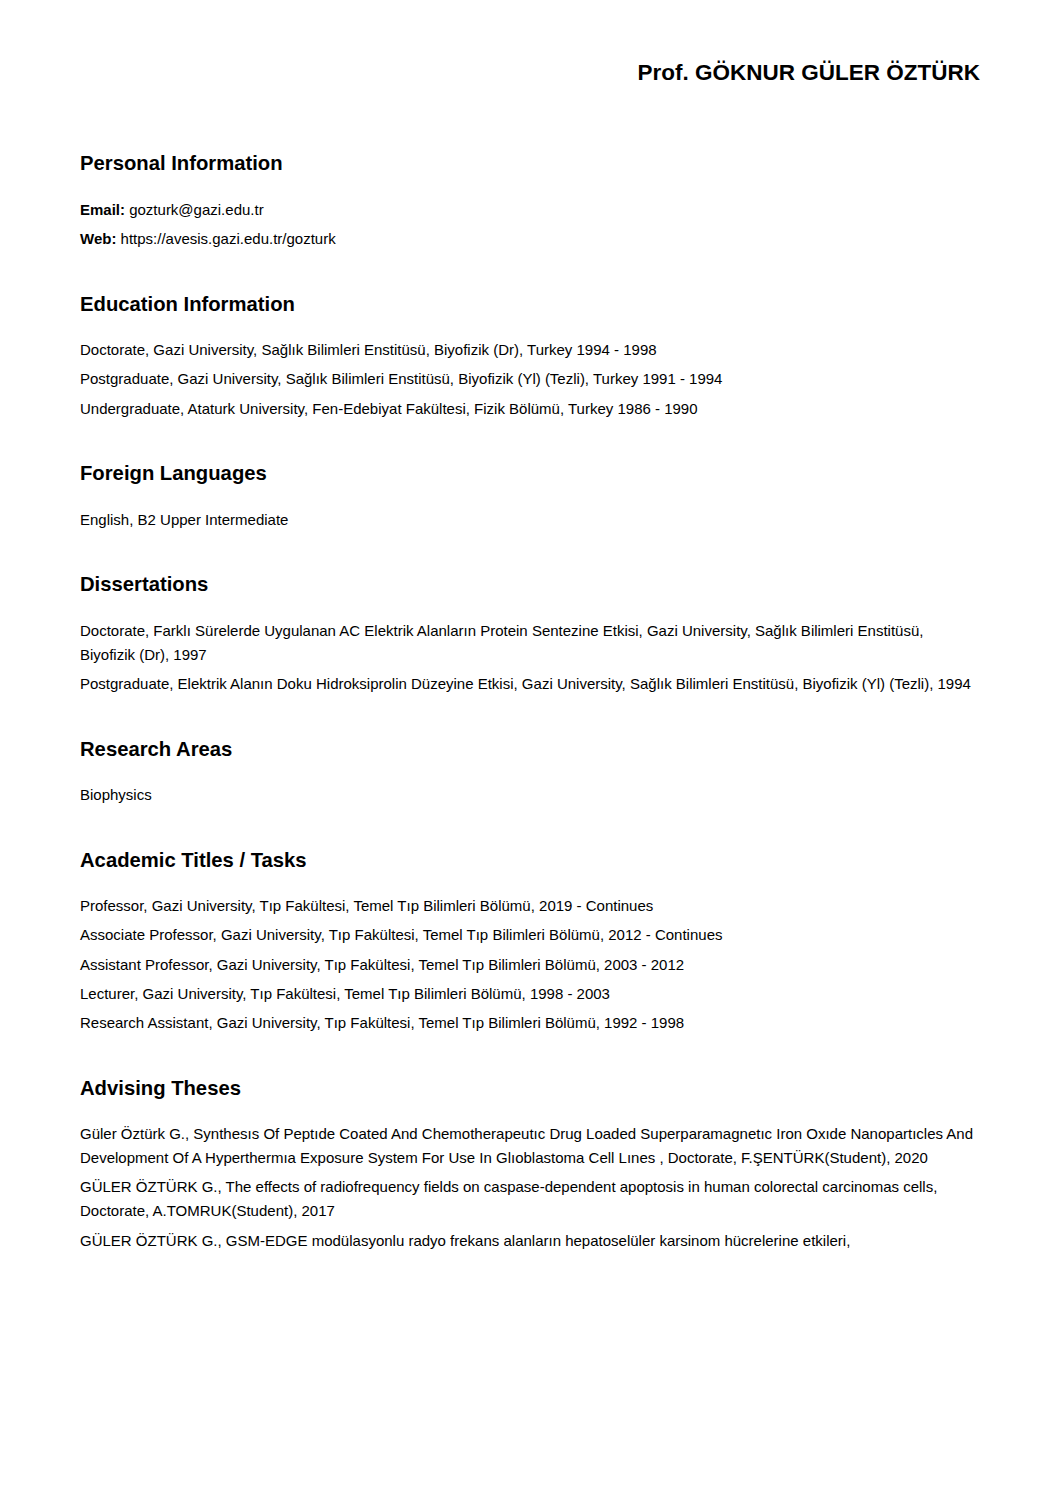Prof. GÖKNUR GÜLER ÖZTÜRK
Personal Information
Email: gozturk@gazi.edu.tr
Web: https://avesis.gazi.edu.tr/gozturk
Education Information
Doctorate, Gazi University, Sağlık Bilimleri Enstitüsü, Biyofizik (Dr), Turkey 1994 - 1998
Postgraduate, Gazi University, Sağlık Bilimleri Enstitüsü, Biyofizik (Yl) (Tezli), Turkey 1991 - 1994
Undergraduate, Ataturk University, Fen-Edebiyat Fakültesi, Fizik Bölümü, Turkey 1986 - 1990
Foreign Languages
English, B2 Upper Intermediate
Dissertations
Doctorate, Farklı Sürelerde Uygulanan AC Elektrik Alanların Protein Sentezine Etkisi, Gazi University, Sağlık Bilimleri Enstitüsü, Biyofizik (Dr), 1997
Postgraduate, Elektrik Alanın Doku Hidroksiprolin Düzeyine Etkisi, Gazi University, Sağlık Bilimleri Enstitüsü, Biyofizik (Yl) (Tezli), 1994
Research Areas
Biophysics
Academic Titles / Tasks
Professor, Gazi University, Tıp Fakültesi, Temel Tıp Bilimleri Bölümü, 2019 - Continues
Associate Professor, Gazi University, Tıp Fakültesi, Temel Tıp Bilimleri Bölümü, 2012 - Continues
Assistant Professor, Gazi University, Tıp Fakültesi, Temel Tıp Bilimleri Bölümü, 2003 - 2012
Lecturer, Gazi University, Tıp Fakültesi, Temel Tıp Bilimleri Bölümü, 1998 - 2003
Research Assistant, Gazi University, Tıp Fakültesi, Temel Tıp Bilimleri Bölümü, 1992 - 1998
Advising Theses
Güler Öztürk G., Synthesıs Of Peptıde Coated And Chemotherapeutıc Drug Loaded Superparamagnetıc Iron Oxıde Nanopartıcles And Development Of A Hyperthermıa Exposure System For Use In Glıoblastoma Cell Lınes , Doctorate, F.ŞENTÜRK(Student), 2020
GÜLER ÖZTÜRK G., The effects of radiofrequency fields on caspase-dependent apoptosis in human colorectal carcinomas cells, Doctorate, A.TOMRUK(Student), 2017
GÜLER ÖZTÜRK G., GSM-EDGE modülasyonlu radyo frekans alanların hepatoselüler karsinom hücrelerine etkileri,